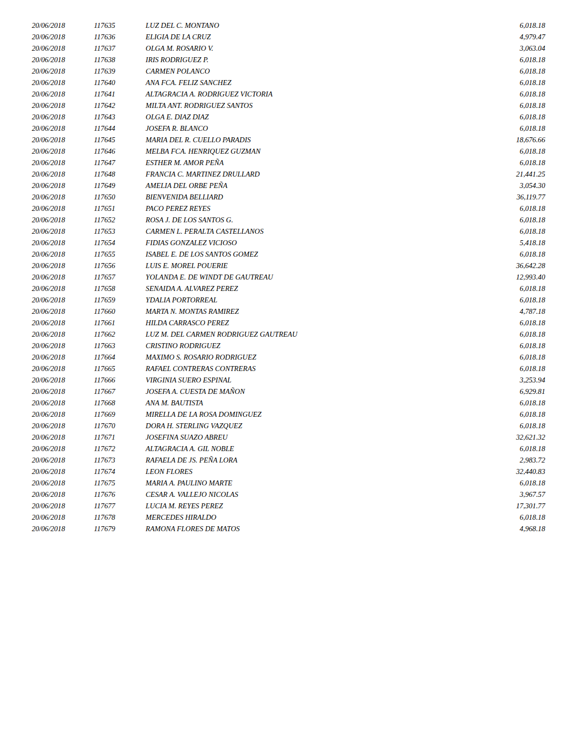| 20/06/2018 | 117635 | LUZ DEL C. MONTANO | 6,018.18 |
| 20/06/2018 | 117636 | ELIGIA DE LA CRUZ | 4,979.47 |
| 20/06/2018 | 117637 | OLGA M. ROSARIO V. | 3,063.04 |
| 20/06/2018 | 117638 | IRIS RODRIGUEZ P. | 6,018.18 |
| 20/06/2018 | 117639 | CARMEN POLANCO | 6,018.18 |
| 20/06/2018 | 117640 | ANA FCA. FELIZ SANCHEZ | 6,018.18 |
| 20/06/2018 | 117641 | ALTAGRACIA A. RODRIGUEZ VICTORIA | 6,018.18 |
| 20/06/2018 | 117642 | MILTA ANT. RODRIGUEZ SANTOS | 6,018.18 |
| 20/06/2018 | 117643 | OLGA E. DIAZ DIAZ | 6,018.18 |
| 20/06/2018 | 117644 | JOSEFA R. BLANCO | 6,018.18 |
| 20/06/2018 | 117645 | MARIA DEL R. CUELLO PARADIS | 18,676.66 |
| 20/06/2018 | 117646 | MELBA FCA. HENRIQUEZ GUZMAN | 6,018.18 |
| 20/06/2018 | 117647 | ESTHER M. AMOR PEÑA | 6,018.18 |
| 20/06/2018 | 117648 | FRANCIA C. MARTINEZ DRULLARD | 21,441.25 |
| 20/06/2018 | 117649 | AMELIA DEL ORBE PEÑA | 3,054.30 |
| 20/06/2018 | 117650 | BIENVENIDA BELLIARD | 36,119.77 |
| 20/06/2018 | 117651 | PACO PEREZ REYES | 6,018.18 |
| 20/06/2018 | 117652 | ROSA J. DE LOS SANTOS G. | 6,018.18 |
| 20/06/2018 | 117653 | CARMEN L. PERALTA CASTELLANOS | 6,018.18 |
| 20/06/2018 | 117654 | FIDIAS GONZALEZ VICIOSO | 5,418.18 |
| 20/06/2018 | 117655 | ISABEL E. DE LOS SANTOS GOMEZ | 6,018.18 |
| 20/06/2018 | 117656 | LUIS E. MOREL POUERIE | 36,642.28 |
| 20/06/2018 | 117657 | YOLANDA E. DE WINDT DE GAUTREAU | 12,993.40 |
| 20/06/2018 | 117658 | SENAIDA A. ALVAREZ PEREZ | 6,018.18 |
| 20/06/2018 | 117659 | YDALIA PORTORREAL | 6,018.18 |
| 20/06/2018 | 117660 | MARTA N. MONTAS RAMIREZ | 4,787.18 |
| 20/06/2018 | 117661 | HILDA CARRASCO PEREZ | 6,018.18 |
| 20/06/2018 | 117662 | LUZ M. DEL CARMEN RODRIGUEZ GAUTREAU | 6,018.18 |
| 20/06/2018 | 117663 | CRISTINO RODRIGUEZ | 6,018.18 |
| 20/06/2018 | 117664 | MAXIMO S. ROSARIO RODRIGUEZ | 6,018.18 |
| 20/06/2018 | 117665 | RAFAEL CONTRERAS CONTRERAS | 6,018.18 |
| 20/06/2018 | 117666 | VIRGINIA SUERO ESPINAL | 3,253.94 |
| 20/06/2018 | 117667 | JOSEFA A. CUESTA DE MAÑON | 6,929.81 |
| 20/06/2018 | 117668 | ANA M. BAUTISTA | 6,018.18 |
| 20/06/2018 | 117669 | MIRELLA DE LA ROSA DOMINGUEZ | 6,018.18 |
| 20/06/2018 | 117670 | DORA H. STERLING VAZQUEZ | 6,018.18 |
| 20/06/2018 | 117671 | JOSEFINA SUAZO ABREU | 32,621.32 |
| 20/06/2018 | 117672 | ALTAGRACIA A. GIL NOBLE | 6,018.18 |
| 20/06/2018 | 117673 | RAFAELA DE JS. PEÑA LORA | 2,983.72 |
| 20/06/2018 | 117674 | LEON FLORES | 32,440.83 |
| 20/06/2018 | 117675 | MARIA A. PAULINO MARTE | 6,018.18 |
| 20/06/2018 | 117676 | CESAR A. VALLEJO NICOLAS | 3,967.57 |
| 20/06/2018 | 117677 | LUCIA M. REYES PEREZ | 17,301.77 |
| 20/06/2018 | 117678 | MERCEDES HIRALDO | 6,018.18 |
| 20/06/2018 | 117679 | RAMONA FLORES DE MATOS | 4,968.18 |